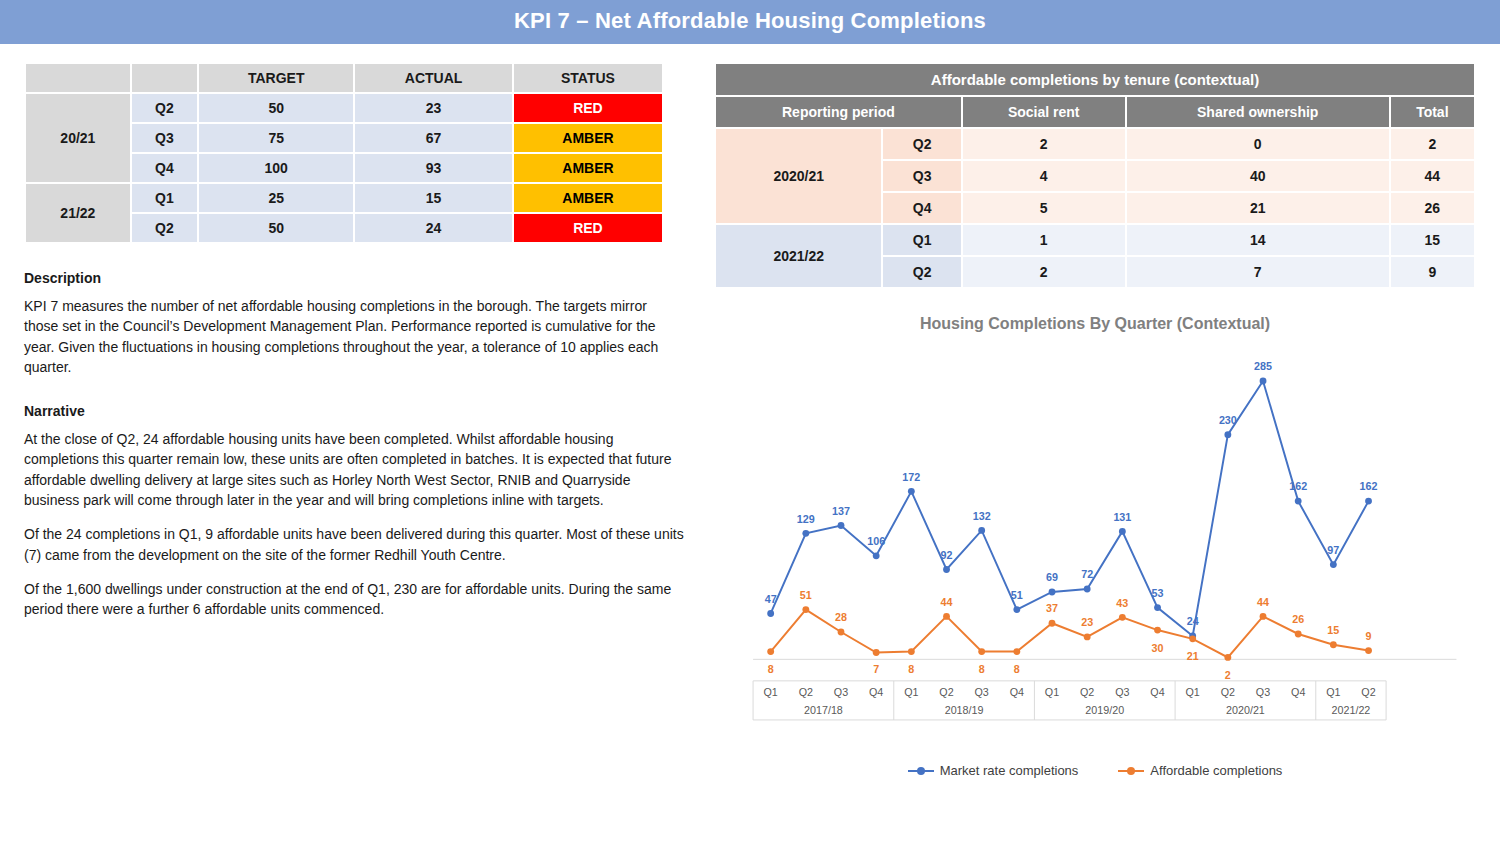KPI 7 – Net Affordable Housing Completions
| | | TARGET | ACTUAL | STATUS |
| --- | --- | --- | --- | --- |
| 20/21 | Q2 | 50 | 23 | RED |
| Q3 | 75 | 67 | AMBER |
| Q4 | 100 | 93 | AMBER |
| 21/22 | Q1 | 25 | 15 | AMBER |
| Q2 | 50 | 24 | RED |
Description
KPI 7 measures the number of net affordable housing completions in the borough. The targets mirror those set in the Council’s Development Management Plan. Performance reported is cumulative for the year. Given the fluctuations in housing completions throughout the year, a tolerance of 10 applies each quarter.
Narrative
At the close of Q2, 24 affordable housing units have been completed. Whilst affordable housing completions this quarter remain low, these units are often completed in batches. It is expected that future affordable dwelling delivery at large sites such as Horley North West Sector, RNIB and Quarryside business park will come through later in the year and will bring completions inline with targets.
Of the 24 completions in Q1, 9 affordable units have been delivered during this quarter. Most of these units (7) came from the development on the site of the former Redhill Youth Centre.
Of the 1,600 dwellings under construction at the end of Q1, 230 are for affordable units. During the same period there were a further 6 affordable units commenced.
| Affordable completions by tenure (contextual) |
| --- |
| Reporting period | Social rent | Shared ownership | Total |
| 2020/21 | Q2 | 2 | 0 | 2 |
| Q3 | 4 | 40 | 44 |
| Q4 | 5 | 21 | 26 |
| 2021/22 | Q1 | 1 | 14 | 15 |
| Q2 | 2 | 7 | 9 |
Housing Completions By Quarter (Contextual)
47 129 137 106 172 92 132 51 69 72 131 53 24 230 285 162 97 162 8 51 28 7 8 44 8 8 37 23 43 30 21 2 44 26 15 9 Q1 Q2 Q3 Q4 Q1 Q2 Q3 Q4 Q1 Q2 Q3 Q4 Q1 Q2 Q3 Q4 Q1 Q2 2017/18 2018/19 2019/20 2020/21 2021/22
Market rate completions Affordable completions